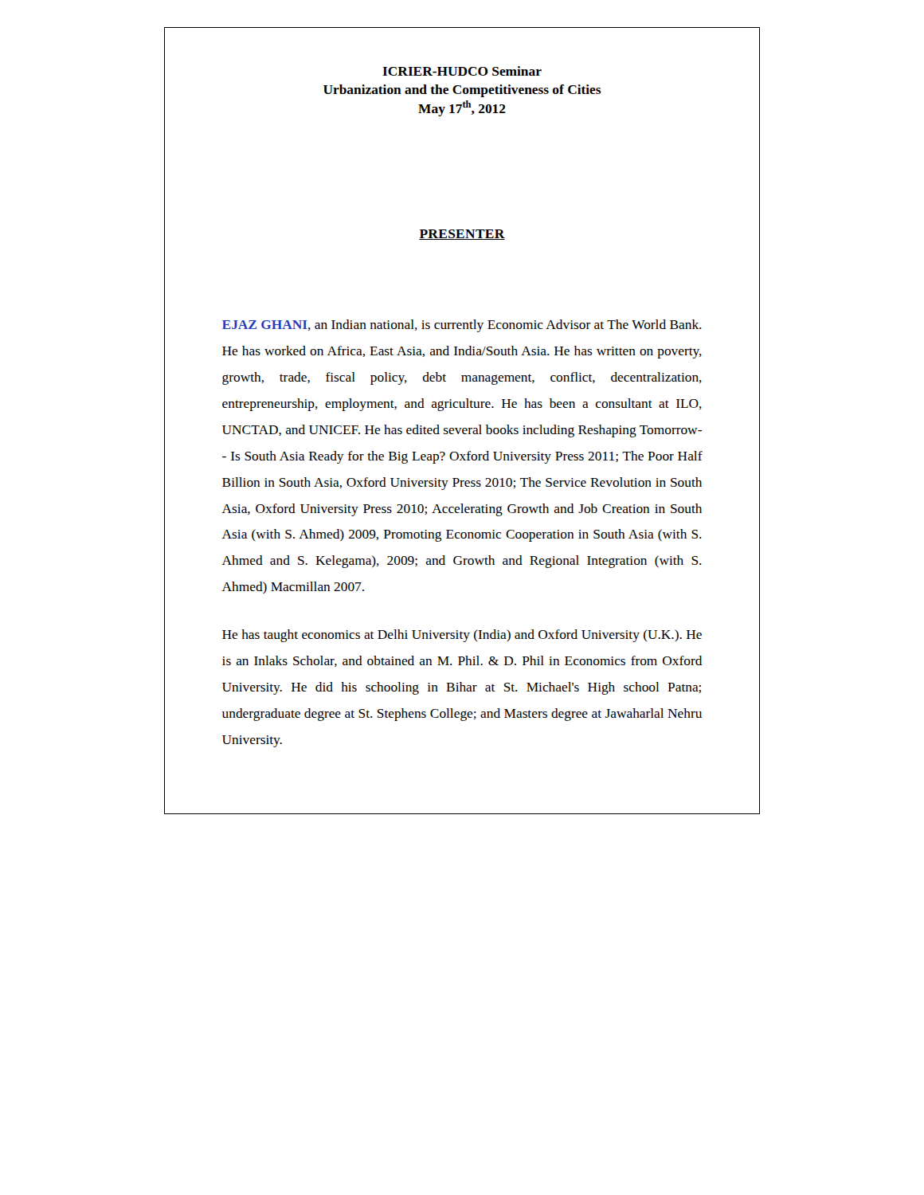ICRIER-HUDCO Seminar Urbanization and the Competitiveness of Cities May 17th, 2012
PRESENTER
EJAZ GHANI, an Indian national, is currently Economic Advisor at The World Bank. He has worked on Africa, East Asia, and India/South Asia. He has written on poverty, growth, trade, fiscal policy, debt management, conflict, decentralization, entrepreneurship, employment, and agriculture. He has been a consultant at ILO, UNCTAD, and UNICEF. He has edited several books including Reshaping Tomorrow-- Is South Asia Ready for the Big Leap? Oxford University Press 2011; The Poor Half Billion in South Asia, Oxford University Press 2010; The Service Revolution in South Asia, Oxford University Press 2010; Accelerating Growth and Job Creation in South Asia (with S. Ahmed) 2009, Promoting Economic Cooperation in South Asia (with S. Ahmed and S. Kelegama), 2009; and Growth and Regional Integration (with S. Ahmed) Macmillan 2007.
He has taught economics at Delhi University (India) and Oxford University (U.K.). He is an Inlaks Scholar, and obtained an M. Phil. & D. Phil in Economics from Oxford University. He did his schooling in Bihar at St. Michael's High school Patna; undergraduate degree at St. Stephens College; and Masters degree at Jawaharlal Nehru University.